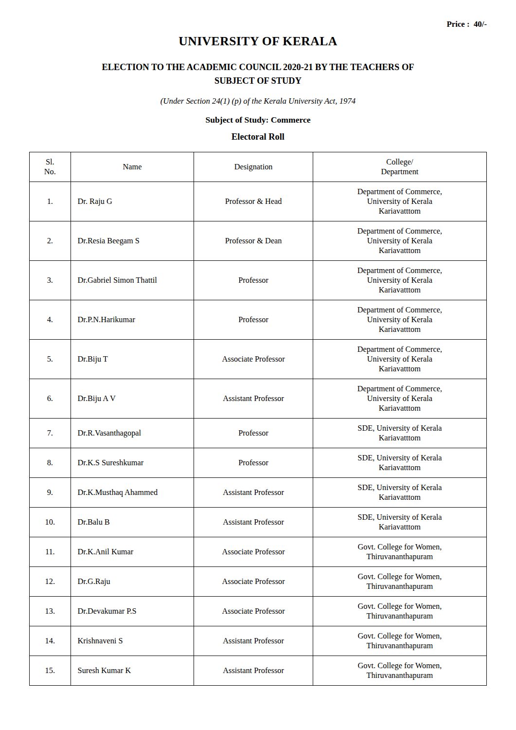Price : 40/-
UNIVERSITY OF KERALA
ELECTION TO THE ACADEMIC COUNCIL 2020-21 BY THE TEACHERS OF
SUBJECT OF STUDY
(Under Section 24(1) (p) of the Kerala University Act, 1974
Subject of Study: Commerce
Electoral Roll
| Sl. No. | Name | Designation | College/ Department |
| --- | --- | --- | --- |
| 1. | Dr. Raju G | Professor & Head | Department of Commerce, University of Kerala Kariavatttom |
| 2. | Dr.Resia Beegam S | Professor & Dean | Department of Commerce, University of Kerala Kariavatttom |
| 3. | Dr.Gabriel Simon Thattil | Professor | Department of Commerce, University of Kerala Kariavatttom |
| 4. | Dr.P.N.Harikumar | Professor | Department of Commerce, University of Kerala Kariavatttom |
| 5. | Dr.Biju T | Associate Professor | Department of Commerce, University of Kerala Kariavatttom |
| 6. | Dr.Biju A V | Assistant Professor | Department of Commerce, University of Kerala Kariavatttom |
| 7. | Dr.R.Vasanthagopal | Professor | SDE, University of Kerala Kariavatttom |
| 8. | Dr.K.S Sureshkumar | Professor | SDE, University of Kerala Kariavatttom |
| 9. | Dr.K.Musthaq Ahammed | Assistant Professor | SDE, University of Kerala Kariavatttom |
| 10. | Dr.Balu B | Assistant Professor | SDE, University of Kerala Kariavatttom |
| 11. | Dr.K.Anil Kumar | Associate Professor | Govt. College for Women, Thiruvananthapuram |
| 12. | Dr.G.Raju | Associate Professor | Govt. College for Women, Thiruvananthapuram |
| 13. | Dr.Devakumar P.S | Associate Professor | Govt. College for Women, Thiruvananthapuram |
| 14. | Krishnaveni S | Assistant Professor | Govt. College for Women, Thiruvananthapuram |
| 15. | Suresh Kumar K | Assistant Professor | Govt. College for Women, Thiruvananthapuram |